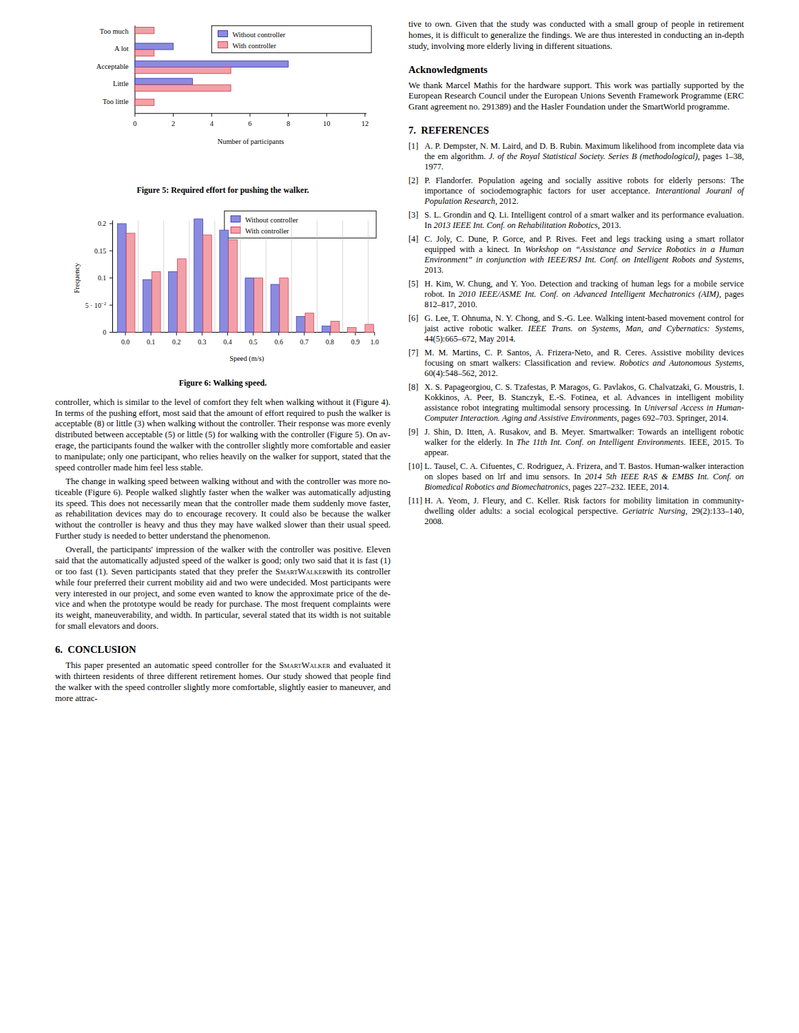Without controller With controller Too much A lot Acceptable Little Too little 0 2 4 6 8 10 12 Number of participants
Figure 5: Required effort for pushing the walker.
Without controller With controller 0 5 · 10−2 0.1 0.15 0.2 Frequency 0.0 0.1 0.2 0.3 0.4 0.5 0.6 0.7 0.8 0.9 1.0 Speed (m/s)
Figure 6: Walking speed.
controller, which is similar to the level of comfort they felt when walking without it (Figure 4). In terms of the pushing effort, most said that the amount of effort required to push the walker is acceptable (8) or little (3) when walking without the controller. Their response was more evenly distributed between acceptable (5) or little (5) for walking with the controller (Figure 5). On average, the participants found the walker with the controller slightly more comfortable and easier to manipulate; only one participant, who relies heavily on the walker for support, stated that the speed controller made him feel less stable.
The change in walking speed between walking without and with the controller was more noticeable (Figure 6). People walked slightly faster when the walker was automatically adjusting its speed. This does not necessarily mean that the controller made them suddenly move faster, as rehabilitation devices may do to encourage recovery. It could also be because the walker without the controller is heavy and thus they may have walked slower than their usual speed. Further study is needed to better understand the phenomenon.
Overall, the participants' impression of the walker with the controller was positive. Eleven said that the automatically adjusted speed of the walker is good; only two said that it is fast (1) or too fast (1). Seven participants stated that they prefer the SmartWalkerwith its controller while four preferred their current mobility aid and two were undecided. Most participants were very interested in our project, and some even wanted to know the approximate price of the device and when the prototype would be ready for purchase. The most frequent complaints were its weight, maneuverability, and width. In particular, several stated that its width is not suitable for small elevators and doors.
6. CONCLUSION
This paper presented an automatic speed controller for the SmartWalker and evaluated it with thirteen residents of three different retirement homes. Our study showed that people find the walker with the speed controller slightly more comfortable, slightly easier to maneuver, and more attrac-
tive to own. Given that the study was conducted with a small group of people in retirement homes, it is difficult to generalize the findings. We are thus interested in conducting an in-depth study, involving more elderly living in different situations.
Acknowledgments
We thank Marcel Mathis for the hardware support. This work was partially supported by the European Research Council under the European Unions Seventh Framework Programme (ERC Grant agreement no. 291389) and the Hasler Foundation under the SmartWorld programme.
7. REFERENCES
A. P. Dempster, N. M. Laird, and D. B. Rubin. Maximum likelihood from incomplete data via the em algorithm. J. of the Royal Statistical Society. Series B (methodological), pages 1–38, 1977.
P. Flandorfer. Population ageing and socially assitive robots for elderly persons: The importance of sociodemographic factors for user acceptance. Interantional Jouranl of Population Research, 2012.
S. L. Grondin and Q. Li. Intelligent control of a smart walker and its performance evaluation. In 2013 IEEE Int. Conf. on Rehabilitation Robotics, 2013.
C. Joly, C. Dune, P. Gorce, and P. Rives. Feet and legs tracking using a smart rollator equipped with a kinect. In Workshop on “Assistance and Service Robotics in a Human Environment” in conjunction with IEEE/RSJ Int. Conf. on Intelligent Robots and Systems, 2013.
H. Kim, W. Chung, and Y. Yoo. Detection and tracking of human legs for a mobile service robot. In 2010 IEEE/ASME Int. Conf. on Advanced Intelligent Mechatronics (AIM), pages 812–817, 2010.
G. Lee, T. Ohnuma, N. Y. Chong, and S.-G. Lee. Walking intent-based movement control for jaist active robotic walker. IEEE Trans. on Systems, Man, and Cybernatics: Systems, 44(5):665–672, May 2014.
M. M. Martins, C. P. Santos, A. Frizera-Neto, and R. Ceres. Assistive mobility devices focusing on smart walkers: Classification and review. Robotics and Autonomous Systems, 60(4):548–562, 2012.
X. S. Papageorgiou, C. S. Tzafestas, P. Maragos, G. Pavlakos, G. Chalvatzaki, G. Moustris, I. Kokkinos, A. Peer, B. Stanczyk, E.-S. Fotinea, et al. Advances in intelligent mobility assistance robot integrating multimodal sensory processing. In Universal Access in Human-Computer Interaction. Aging and Assistive Environments, pages 692–703. Springer, 2014.
J. Shin, D. Itten, A. Rusakov, and B. Meyer. Smartwalker: Towards an intelligent robotic walker for the elderly. In The 11th Int. Conf. on Intelligent Environments. IEEE, 2015. To appear.
L. Tausel, C. A. Cifuentes, C. Rodriguez, A. Frizera, and T. Bastos. Human-walker interaction on slopes based on lrf and imu sensors. In 2014 5th IEEE RAS & EMBS Int. Conf. on Biomedical Robotics and Biomechatronics, pages 227–232. IEEE, 2014.
H. A. Yeom, J. Fleury, and C. Keller. Risk factors for mobility limitation in community-dwelling older adults: a social ecological perspective. Geriatric Nursing, 29(2):133–140, 2008.